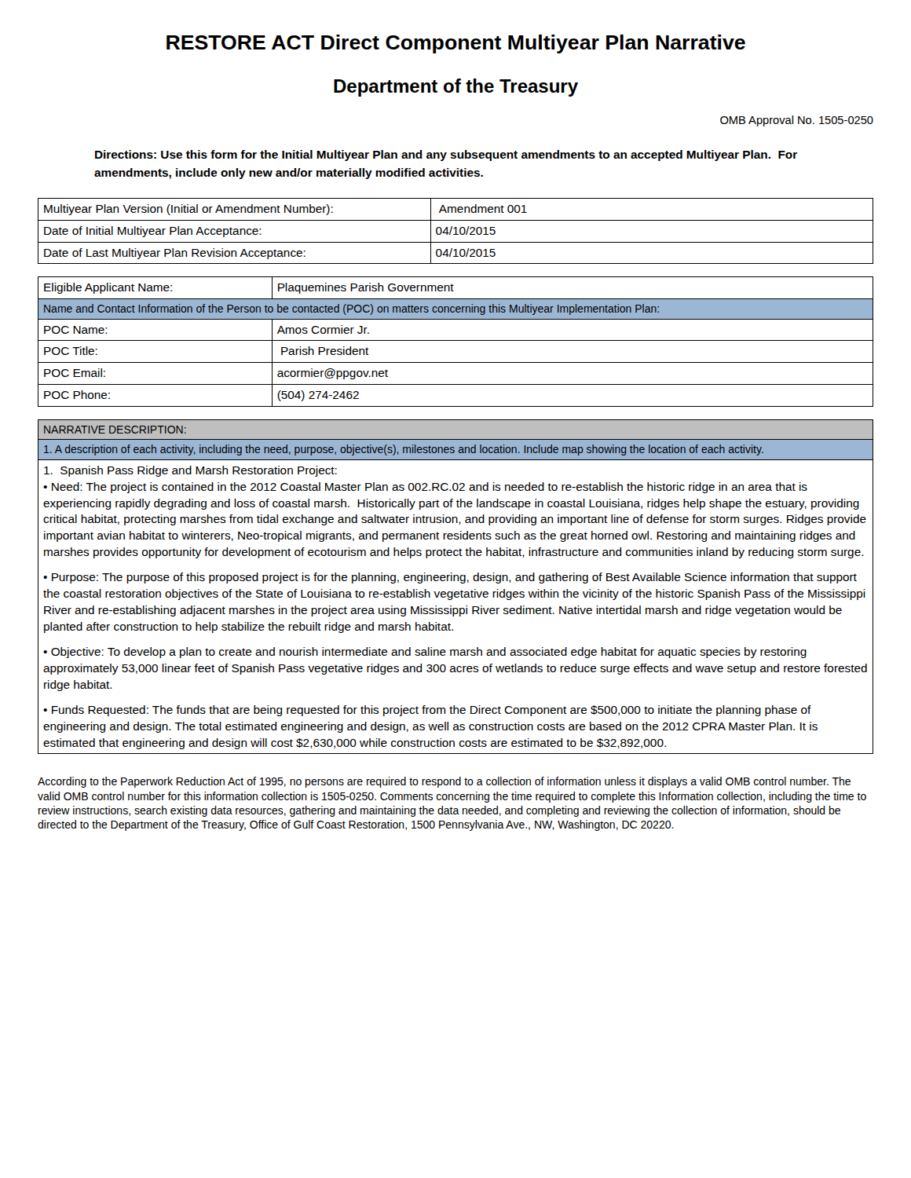RESTORE ACT Direct Component Multiyear Plan Narrative
Department of the Treasury
OMB Approval No. 1505-0250
Directions: Use this form for the Initial Multiyear Plan and any subsequent amendments to an accepted Multiyear Plan. For amendments, include only new and/or materially modified activities.
| Multiyear Plan Version (Initial or Amendment Number): | Amendment 001 |
| Date of Initial Multiyear Plan Acceptance: | 04/10/2015 |
| Date of Last Multiyear Plan Revision Acceptance: | 04/10/2015 |
| Eligible Applicant Name: | Plaquemines Parish Government |
| Name and Contact Information of the Person to be contacted (POC) on matters concerning this Multiyear Implementation Plan: |
| POC Name: | Amos Cormier Jr. |
| POC Title: | Parish President |
| POC Email: | acormier@ppgov.net |
| POC Phone: | (504) 274-2462 |
| NARRATIVE DESCRIPTION: |
| 1. A description of each activity, including the need, purpose, objective(s), milestones and location. Include map showing the location of each activity. |
| 1. Spanish Pass Ridge and Marsh Restoration Project: • Need: The project is contained in the 2012 Coastal Master Plan as 002.RC.02 and is needed to re-establish the historic ridge in an area that is experiencing rapidly degrading and loss of coastal marsh. Historically part of the landscape in coastal Louisiana, ridges help shape the estuary, providing critical habitat, protecting marshes from tidal exchange and saltwater intrusion, and providing an important line of defense for storm surges. Ridges provide important avian habitat to winterers, Neo-tropical migrants, and permanent residents such as the great horned owl. Restoring and maintaining ridges and marshes provides opportunity for development of ecotourism and helps protect the habitat, infrastructure and communities inland by reducing storm surge. • Purpose: The purpose of this proposed project is for the planning, engineering, design, and gathering of Best Available Science information that support the coastal restoration objectives of the State of Louisiana to re-establish vegetative ridges within the vicinity of the historic Spanish Pass of the Mississippi River and re-establishing adjacent marshes in the project area using Mississippi River sediment. Native intertidal marsh and ridge vegetation would be planted after construction to help stabilize the rebuilt ridge and marsh habitat. • Objective: To develop a plan to create and nourish intermediate and saline marsh and associated edge habitat for aquatic species by restoring approximately 53,000 linear feet of Spanish Pass vegetative ridges and 300 acres of wetlands to reduce surge effects and wave setup and restore forested ridge habitat. • Funds Requested: The funds that are being requested for this project from the Direct Component are $500,000 to initiate the planning phase of engineering and design. The total estimated engineering and design, as well as construction costs are based on the 2012 CPRA Master Plan. It is estimated that engineering and design will cost $2,630,000 while construction costs are estimated to be $32,892,000. |
According to the Paperwork Reduction Act of 1995, no persons are required to respond to a collection of information unless it displays a valid OMB control number. The valid OMB control number for this information collection is 1505-0250. Comments concerning the time required to complete this Information collection, including the time to review instructions, search existing data resources, gathering and maintaining the data needed, and completing and reviewing the collection of information, should be directed to the Department of the Treasury, Office of Gulf Coast Restoration, 1500 Pennsylvania Ave., NW, Washington, DC 20220.